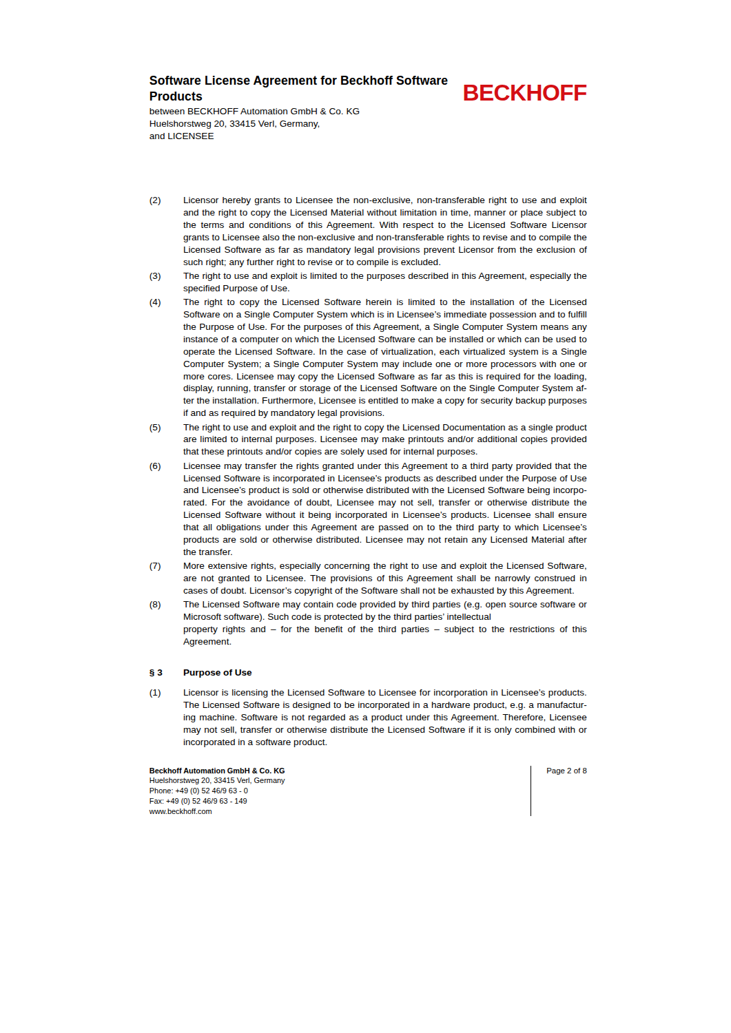Software License Agreement for Beckhoff Software Products
between BECKHOFF Automation GmbH & Co. KG
Huelshorstweg 20, 33415 Verl, Germany,
and LICENSEE
BECKHOFF
(2) Licensor hereby grants to Licensee the non-exclusive, non-transferable right to use and exploit and the right to copy the Licensed Material without limitation in time, manner or place subject to the terms and conditions of this Agreement. With respect to the Licensed Software Licensor grants to Licensee also the non-exclusive and non-transferable rights to revise and to compile the Licensed Software as far as mandatory legal provisions prevent Licensor from the exclusion of such right; any further right to revise or to compile is excluded.
(3) The right to use and exploit is limited to the purposes described in this Agreement, especially the specified Purpose of Use.
(4) The right to copy the Licensed Software herein is limited to the installation of the Licensed Software on a Single Computer System which is in Licensee’s immediate possession and to fulfill the Purpose of Use. For the purposes of this Agreement, a Single Computer System means any instance of a computer on which the Licensed Software can be installed or which can be used to operate the Licensed Software. In the case of virtualization, each virtualized system is a Single Computer System; a Single Computer System may include one or more processors with one or more cores. Licensee may copy the Licensed Software as far as this is required for the loading, display, running, transfer or storage of the Licensed Software on the Single Computer System after the installation. Furthermore, Licensee is entitled to make a copy for security backup purposes if and as required by mandatory legal provisions.
(5) The right to use and exploit and the right to copy the Licensed Documentation as a single product are limited to internal purposes. Licensee may make printouts and/or additional copies provided that these printouts and/or copies are solely used for internal purposes.
(6) Licensee may transfer the rights granted under this Agreement to a third party provided that the Licensed Software is incorporated in Licensee’s products as described under the Purpose of Use and Licensee’s product is sold or otherwise distributed with the Licensed Software being incorporated. For the avoidance of doubt, Licensee may not sell, transfer or otherwise distribute the Licensed Software without it being incorporated in Licensee’s products. Licensee shall ensure that all obligations under this Agreement are passed on to the third party to which Licensee’s products are sold or otherwise distributed. Licensee may not retain any Licensed Material after the transfer.
(7) More extensive rights, especially concerning the right to use and exploit the Licensed Software, are not granted to Licensee. The provisions of this Agreement shall be narrowly construed in cases of doubt. Licensor’s copyright of the Software shall not be exhausted by this Agreement.
(8) The Licensed Software may contain code provided by third parties (e.g. open source software or Microsoft software). Such code is protected by the third parties’ intellectual
property rights and – for the benefit of the third parties – subject to the restrictions of this Agreement.
§ 3 Purpose of Use
(1) Licensor is licensing the Licensed Software to Licensee for incorporation in Licensee’s products. The Licensed Software is designed to be incorporated in a hardware product, e.g. a manufacturing machine. Software is not regarded as a product under this Agreement. Therefore, Licensee may not sell, transfer or otherwise distribute the Licensed Software if it is only combined with or incorporated in a software product.
Beckhoff Automation GmbH & Co. KG
Huelshorstweg 20, 33415 Verl, Germany
Phone: +49 (0) 52 46/9 63 - 0
Fax: +49 (0) 52 46/9 63 - 149
www.beckhoff.com
Page 2 of 8